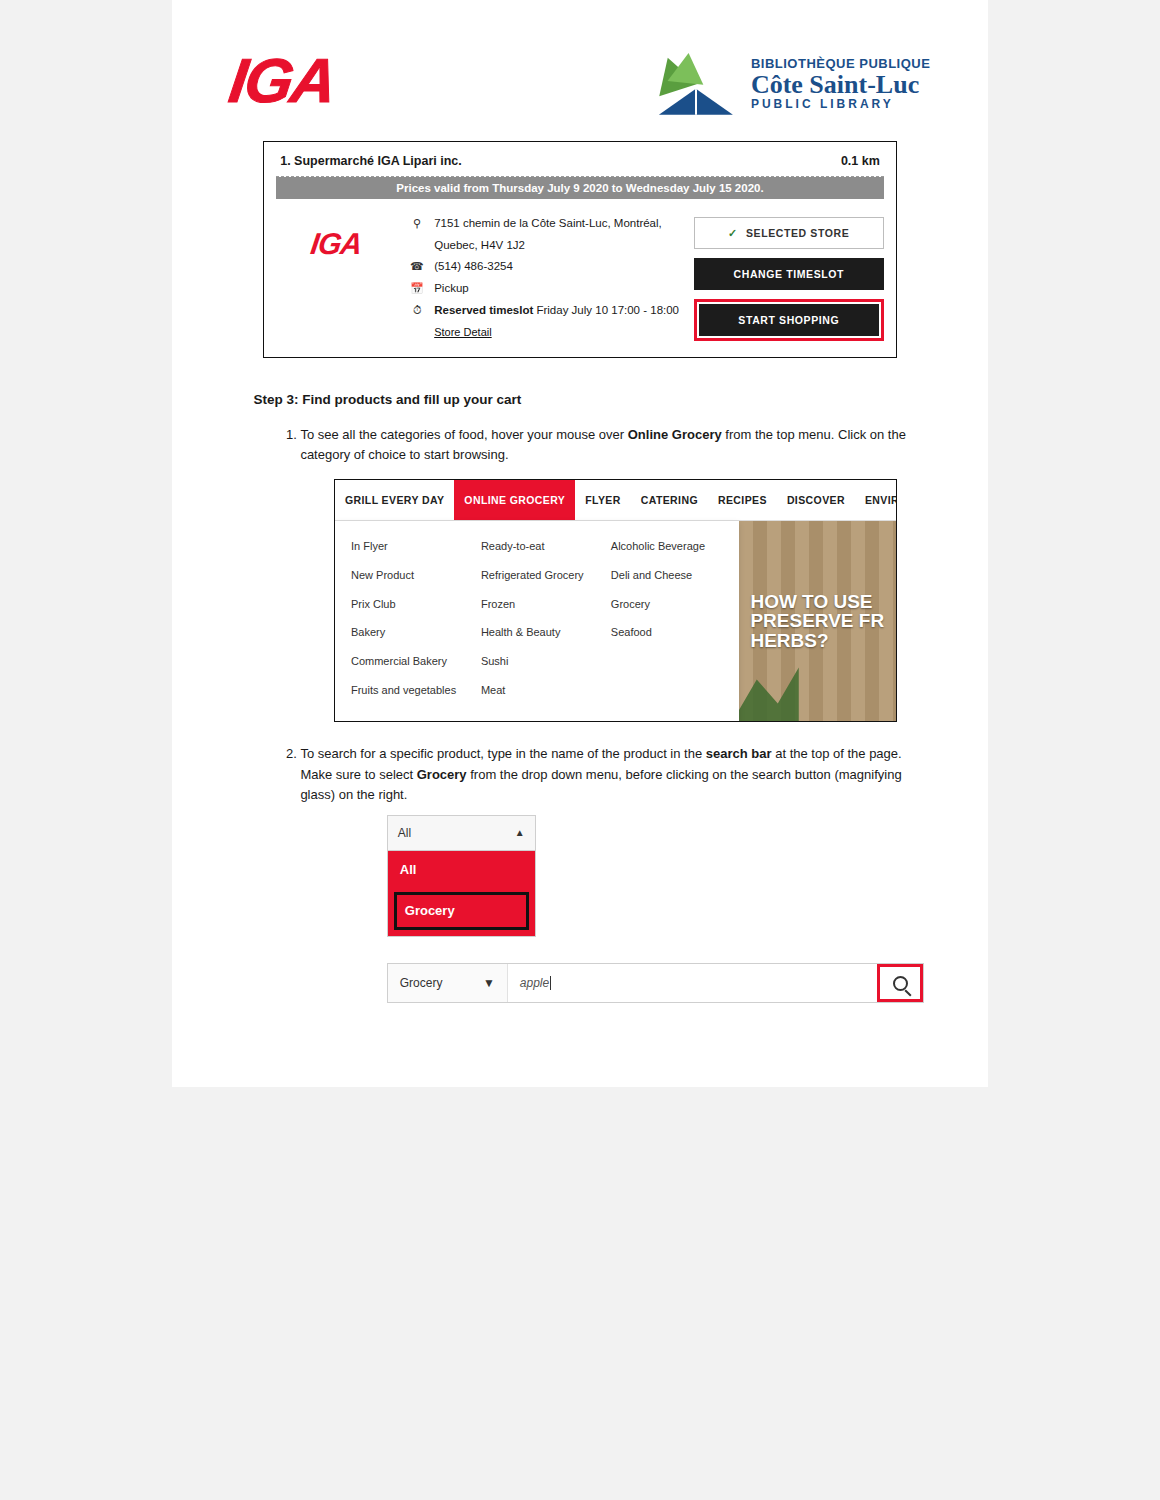IGA
BIBLIOTHÈQUE PUBLIQUE
Côte Saint-Luc
PUBLIC LIBRARY
1. Supermarché IGA Lipari inc. 0.1 km
Prices valid from Thursday July 9 2020 to Wednesday July 15 2020.
IGA
⚲7151 chemin de la Côte Saint-Luc, Montréal, Quebec, H4V 1J2
☎(514) 486-3254
📅Pickup
⏱Reserved timeslot Friday July 10 17:00 - 18:00
Store Detail
SELECTED STORE
CHANGE TIMESLOT
START SHOPPING
Step 3: Find products and fill up your cart
To see all the categories of food, hover your mouse over Online Grocery from the top menu. Click on the category of choice to start browsing.
GRILL EVERY DAY
ONLINE GROCERY
FLYER
CATERING
RECIPES
DISCOVER
ENVIRONMENT
IGA STAMPS
In Flyer Ready-to-eat Alcoholic Beverage New Product Refrigerated Grocery Deli and Cheese Prix Club Frozen Grocery Bakery Health & Beauty Seafood Commercial Bakery Sushi Fruits and vegetables Meat
HOW TO USE
PRESERVE FR
HERBS?
To search for a specific product, type in the name of the product in the search bar at the top of the page. Make sure to select Grocery from the drop down menu, before clicking on the search button (magnifying glass) on the right.
All▲
All
Grocery
Grocery▼
apple